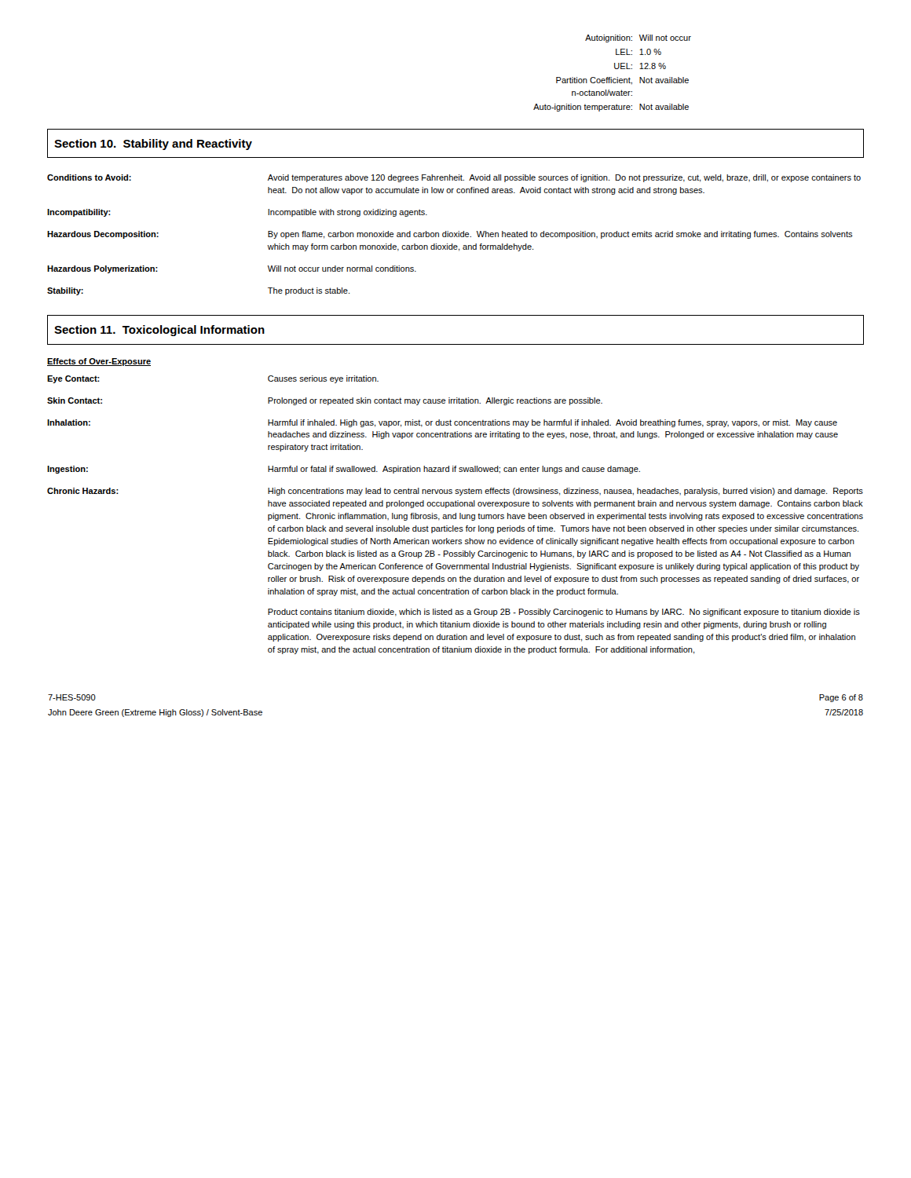| Autoignition: | Will not occur |
| LEL: | 1.0 % |
| UEL: | 12.8 % |
| Partition Coefficient, n-octanol/water: | Not available |
| Auto-ignition temperature: | Not available |
Section 10. Stability and Reactivity
| Conditions to Avoid: | Avoid temperatures above 120 degrees Fahrenheit. Avoid all possible sources of ignition. Do not pressurize, cut, weld, braze, drill, or expose containers to heat. Do not allow vapor to accumulate in low or confined areas. Avoid contact with strong acid and strong bases. |
| Incompatibility: | Incompatible with strong oxidizing agents. |
| Hazardous Decomposition: | By open flame, carbon monoxide and carbon dioxide. When heated to decomposition, product emits acrid smoke and irritating fumes. Contains solvents which may form carbon monoxide, carbon dioxide, and formaldehyde. |
| Hazardous Polymerization: | Will not occur under normal conditions. |
| Stability: | The product is stable. |
Section 11. Toxicological Information
Effects of Over-Exposure
| Eye Contact: | Causes serious eye irritation. |
| Skin Contact: | Prolonged or repeated skin contact may cause irritation. Allergic reactions are possible. |
| Inhalation: | Harmful if inhaled. High gas, vapor, mist, or dust concentrations may be harmful if inhaled. Avoid breathing fumes, spray, vapors, or mist. May cause headaches and dizziness. High vapor concentrations are irritating to the eyes, nose, throat, and lungs. Prolonged or excessive inhalation may cause respiratory tract irritation. |
| Ingestion: | Harmful or fatal if swallowed. Aspiration hazard if swallowed; can enter lungs and cause damage. |
| Chronic Hazards: | High concentrations may lead to central nervous system effects (drowsiness, dizziness, nausea, headaches, paralysis, burred vision) and damage. Reports have associated repeated and prolonged occupational overexposure to solvents with permanent brain and nervous system damage. Contains carbon black pigment. Chronic inflammation, lung fibrosis, and lung tumors have been observed in experimental tests involving rats exposed to excessive concentrations of carbon black and several insoluble dust particles for long periods of time. Tumors have not been observed in other species under similar circumstances. Epidemiological studies of North American workers show no evidence of clinically significant negative health effects from occupational exposure to carbon black. Carbon black is listed as a Group 2B - Possibly Carcinogenic to Humans, by IARC and is proposed to be listed as A4 - Not Classified as a Human Carcinogen by the American Conference of Governmental Industrial Hygienists. Significant exposure is unlikely during typical application of this product by roller or brush. Risk of overexposure depends on the duration and level of exposure to dust from such processes as repeated sanding of dried surfaces, or inhalation of spray mist, and the actual concentration of carbon black in the product formula. Product contains titanium dioxide, which is listed as a Group 2B - Possibly Carcinogenic to Humans by IARC. No significant exposure to titanium dioxide is anticipated while using this product, in which titanium dioxide is bound to other materials including resin and other pigments, during brush or rolling application. Overexposure risks depend on duration and level of exposure to dust, such as from repeated sanding of this product's dried film, or inhalation of spray mist, and the actual concentration of titanium dioxide in the product formula. For additional information, |
| 7-HES-5090 | Page 6 of 8 |
| John Deere Green (Extreme High Gloss) / Solvent-Base | 7/25/2018 |